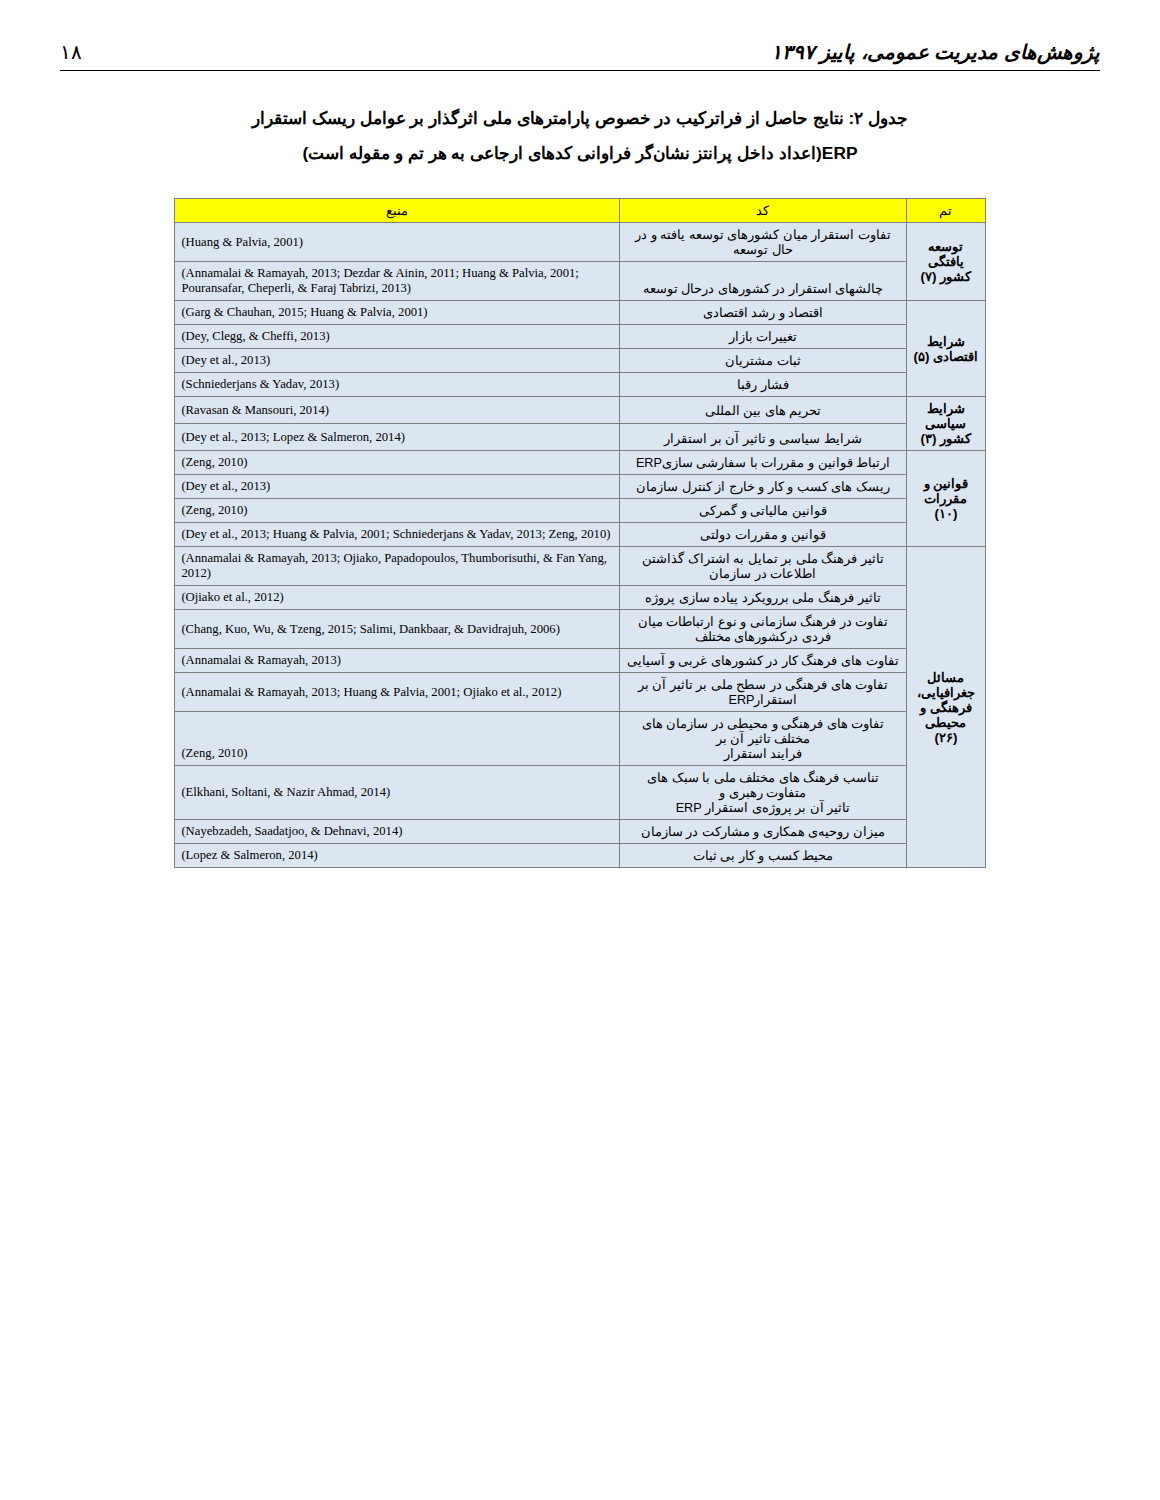پژوهش‌های مدیریت عمومی، پاییز ۱۳۹۷
۱۸
جدول ۲: نتایج حاصل از فراترکیب در خصوص پارامترهای ملی اثرگذار بر عوامل ریسک استقرار
ERP(اعداد داخل پرانتز نشان‌گر فراوانی کدهای ارجاعی به هر تم و مقوله است)
| تم | کد | منبع |
| --- | --- | --- |
| توسعه یافتگی کشور (۷) | تفاوت استقرار میان کشورهای توسعه یافته و در حال توسعه | (Huang & Palvia, 2001) |
| چالشهای استقرار در کشورهای درحال توسعه | (Annamalai & Ramayah, 2013; Dezdar & Ainin, 2011; Huang & Palvia, 2001; Pouransafar, Cheperli, & Faraj Tabrizi, 2013) |
| شرایط اقتصادی (۵) | اقتصاد و رشد اقتصادی | (Garg & Chauhan, 2015; Huang & Palvia, 2001) |
| تغییرات بازار | (Dey, Clegg, & Cheffi, 2013) |
| ثبات مشتریان | (Dey et al., 2013) |
| فشار رقبا | (Schniederjans & Yadav, 2013) |
| شرایط سیاسی کشور (۳) | تحریم های بین المللی | (Ravasan & Mansouri, 2014) |
| شرایط سیاسی و تاثیر آن بر استقرار | (Dey et al., 2013; Lopez & Salmeron, 2014) |
| قوانین و مقررات (۱۰) | ارتباط قوانین و مقررات با سفارشی سازیERP | (Zeng, 2010) |
| ریسک های کسب و کار و خارج از کنترل سازمان | (Dey et al., 2013) |
| قوانین مالیاتی و گمرکی | (Zeng, 2010) |
| قوانین و مقررات دولتی | (Dey et al., 2013; Huang & Palvia, 2001; Schniederjans & Yadav, 2013; Zeng, 2010) |
| مسائل جغرافیایی، فرهنگی و محیطی (۲۶) | تاثیر فرهنگ ملی بر تمایل به اشتراک گذاشتن اطلاعات در سازمان | (Annamalai & Ramayah, 2013; Ojiako, Papadopoulos, Thumborisuthi, & Fan Yang, 2012) |
| تاثیر فرهنگ ملی بررویکرد پیاده سازی پروژه | (Ojiako et al., 2012) |
| تفاوت در فرهنگ سازمانی و نوع ارتباطات میان فردی درکشورهای مختلف | (Chang, Kuo, Wu, & Tzeng, 2015; Salimi, Dankbaar, & Davidrajuh, 2006) |
| تفاوت های فرهنگ کار در کشورهای غربی و آسیایی | (Annamalai & Ramayah, 2013) |
| تفاوت های فرهنگی در سطح ملی بر تاثیر آن بر استقرارERP | (Annamalai & Ramayah, 2013; Huang & Palvia, 2001; Ojiako et al., 2012) |
| تفاوت های فرهنگی و محیطی در سازمان های مختلف تاثیر آن بر فرایند استقرار | (Zeng, 2010) |
| تناسب فرهنگ های مختلف ملی با سبک های متفاوت رهبری و تاثیر آن بر پروژه‌ی استقرار ERP | (Elkhani, Soltani, & Nazir Ahmad, 2014) |
| میزان روحیه‌ی همکاری و مشارکت در سازمان | (Nayebzadeh, Saadatjoo, & Dehnavi, 2014) |
| محیط کسب و کار بی ثبات | (Lopez & Salmeron, 2014) |